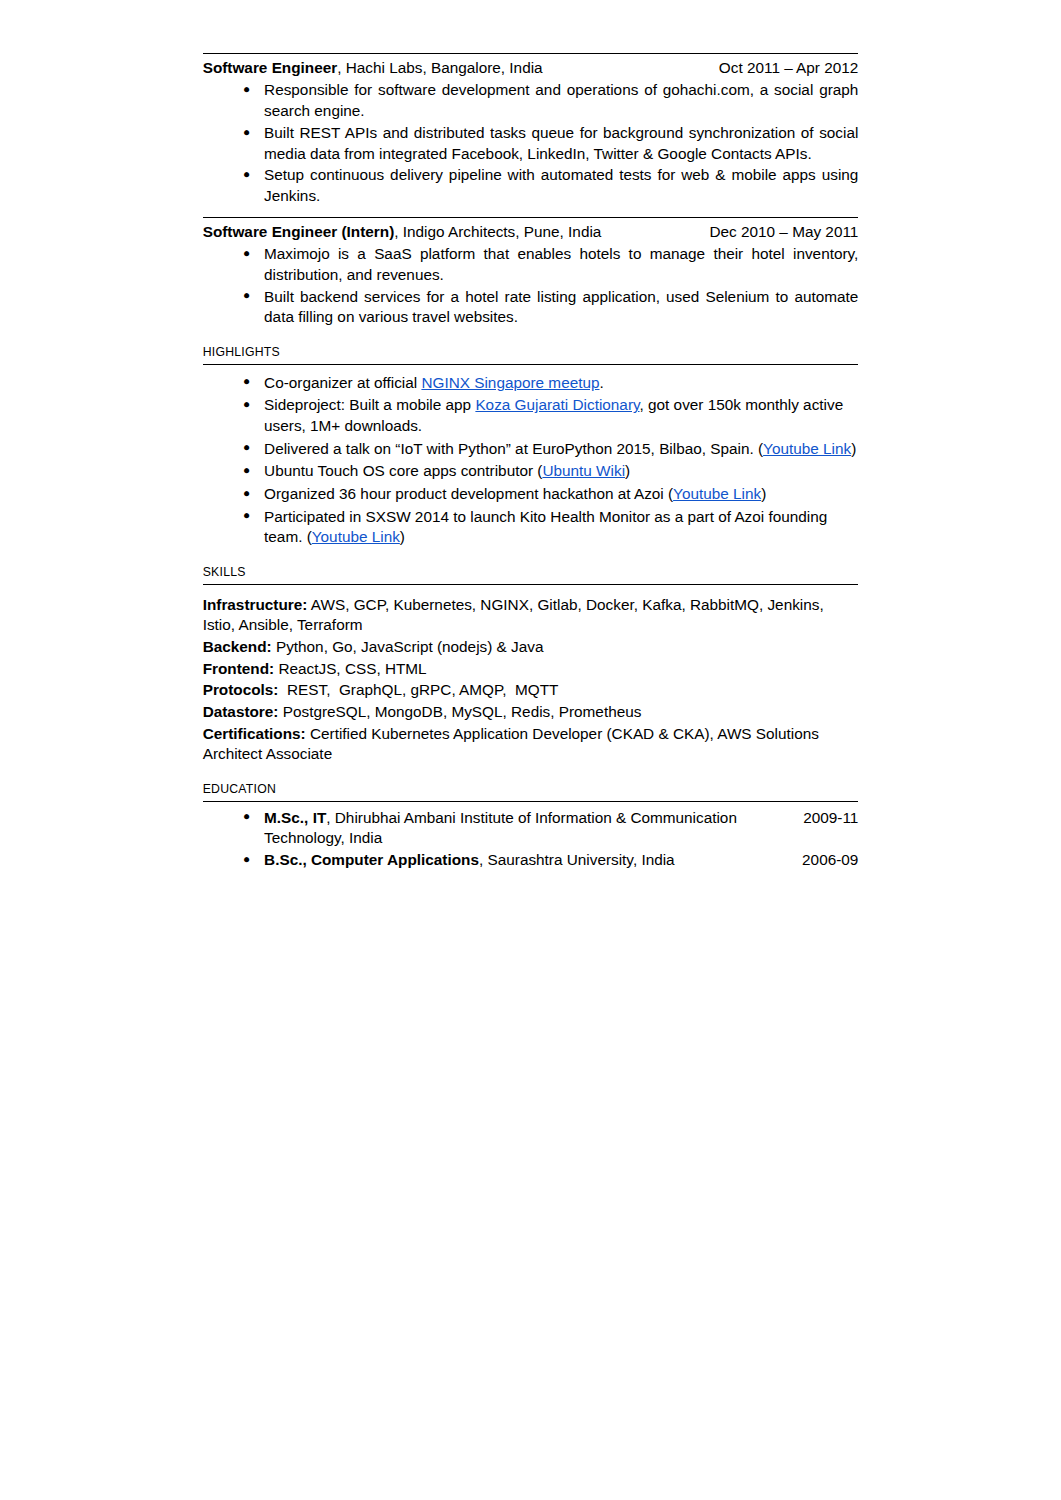Software Engineer, Hachi Labs, Bangalore, India
Oct 2011 – Apr 2012
Responsible for software development and operations of gohachi.com, a social graph search engine.
Built REST APIs and distributed tasks queue for background synchronization of social media data from integrated Facebook, LinkedIn, Twitter & Google Contacts APIs.
Setup continuous delivery pipeline with automated tests for web & mobile apps using Jenkins.
Software Engineer (Intern), Indigo Architects, Pune, India
Dec 2010 – May 2011
Maximojo is a SaaS platform that enables hotels to manage their hotel inventory, distribution, and revenues.
Built backend services for a hotel rate listing application, used Selenium to automate data filling on various travel websites.
Highlights
Co-organizer at official NGINX Singapore meetup.
Sideproject: Built a mobile app Koza Gujarati Dictionary, got over 150k monthly active users, 1M+ downloads.
Delivered a talk on “IoT with Python” at EuroPython 2015, Bilbao, Spain. (Youtube Link)
Ubuntu Touch OS core apps contributor (Ubuntu Wiki)
Organized 36 hour product development hackathon at Azoi (Youtube Link)
Participated in SXSW 2014 to launch Kito Health Monitor as a part of Azoi founding team. (Youtube Link)
Skills
Infrastructure: AWS, GCP, Kubernetes, NGINX, Gitlab, Docker, Kafka, RabbitMQ, Jenkins, Istio, Ansible, Terraform
Backend: Python, Go, JavaScript (nodejs) & Java
Frontend: ReactJS, CSS, HTML
Protocols: REST, GraphQL, gRPC, AMQP, MQTT
Datastore: PostgreSQL, MongoDB, MySQL, Redis, Prometheus
Certifications: Certified Kubernetes Application Developer (CKAD & CKA), AWS Solutions Architect Associate
Education
M.Sc., IT, Dhirubhai Ambani Institute of Information & Communication Technology, India 2009-11
B.Sc., Computer Applications, Saurashtra University, India 2006-09